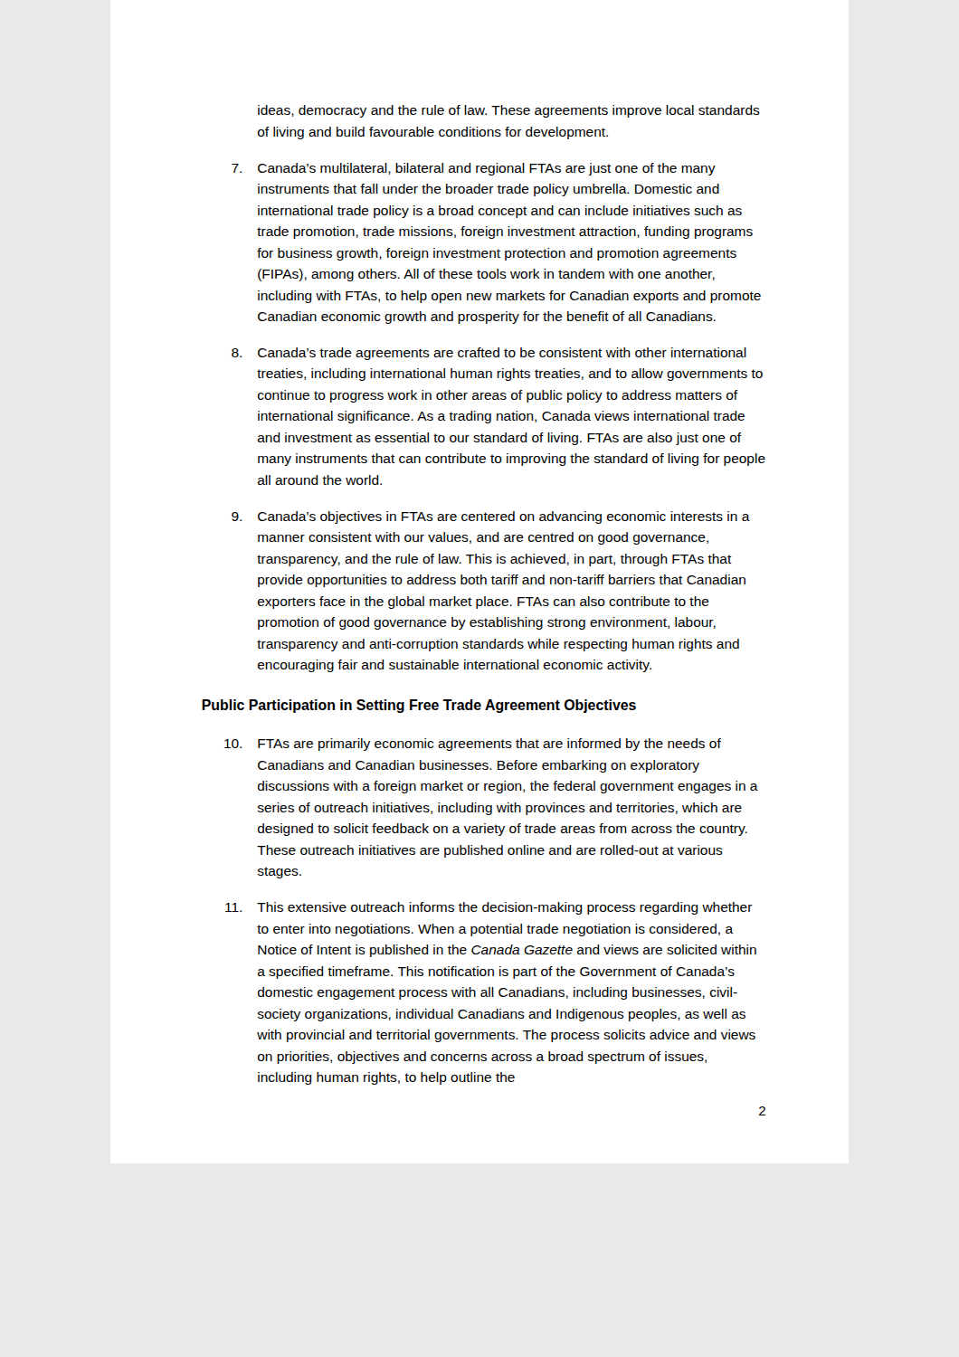ideas, democracy and the rule of law. These agreements improve local standards of living and build favourable conditions for development.
Canada’s multilateral, bilateral and regional FTAs are just one of the many instruments that fall under the broader trade policy umbrella. Domestic and international trade policy is a broad concept and can include initiatives such as trade promotion, trade missions, foreign investment attraction, funding programs for business growth, foreign investment protection and promotion agreements (FIPAs), among others. All of these tools work in tandem with one another, including with FTAs, to help open new markets for Canadian exports and promote Canadian economic growth and prosperity for the benefit of all Canadians.
Canada’s trade agreements are crafted to be consistent with other international treaties, including international human rights treaties, and to allow governments to continue to progress work in other areas of public policy to address matters of international significance. As a trading nation, Canada views international trade and investment as essential to our standard of living. FTAs are also just one of many instruments that can contribute to improving the standard of living for people all around the world.
Canada’s objectives in FTAs are centered on advancing economic interests in a manner consistent with our values, and are centred on good governance, transparency, and the rule of law. This is achieved, in part, through FTAs that provide opportunities to address both tariff and non-tariff barriers that Canadian exporters face in the global market place. FTAs can also contribute to the promotion of good governance by establishing strong environment, labour, transparency and anti-corruption standards while respecting human rights and encouraging fair and sustainable international economic activity.
Public Participation in Setting Free Trade Agreement Objectives
FTAs are primarily economic agreements that are informed by the needs of Canadians and Canadian businesses. Before embarking on exploratory discussions with a foreign market or region, the federal government engages in a series of outreach initiatives, including with provinces and territories, which are designed to solicit feedback on a variety of trade areas from across the country. These outreach initiatives are published online and are rolled-out at various stages.
This extensive outreach informs the decision-making process regarding whether to enter into negotiations. When a potential trade negotiation is considered, a Notice of Intent is published in the Canada Gazette and views are solicited within a specified timeframe. This notification is part of the Government of Canada’s domestic engagement process with all Canadians, including businesses, civil- society organizations, individual Canadians and Indigenous peoples, as well as with provincial and territorial governments. The process solicits advice and views on priorities, objectives and concerns across a broad spectrum of issues, including human rights, to help outline the
2